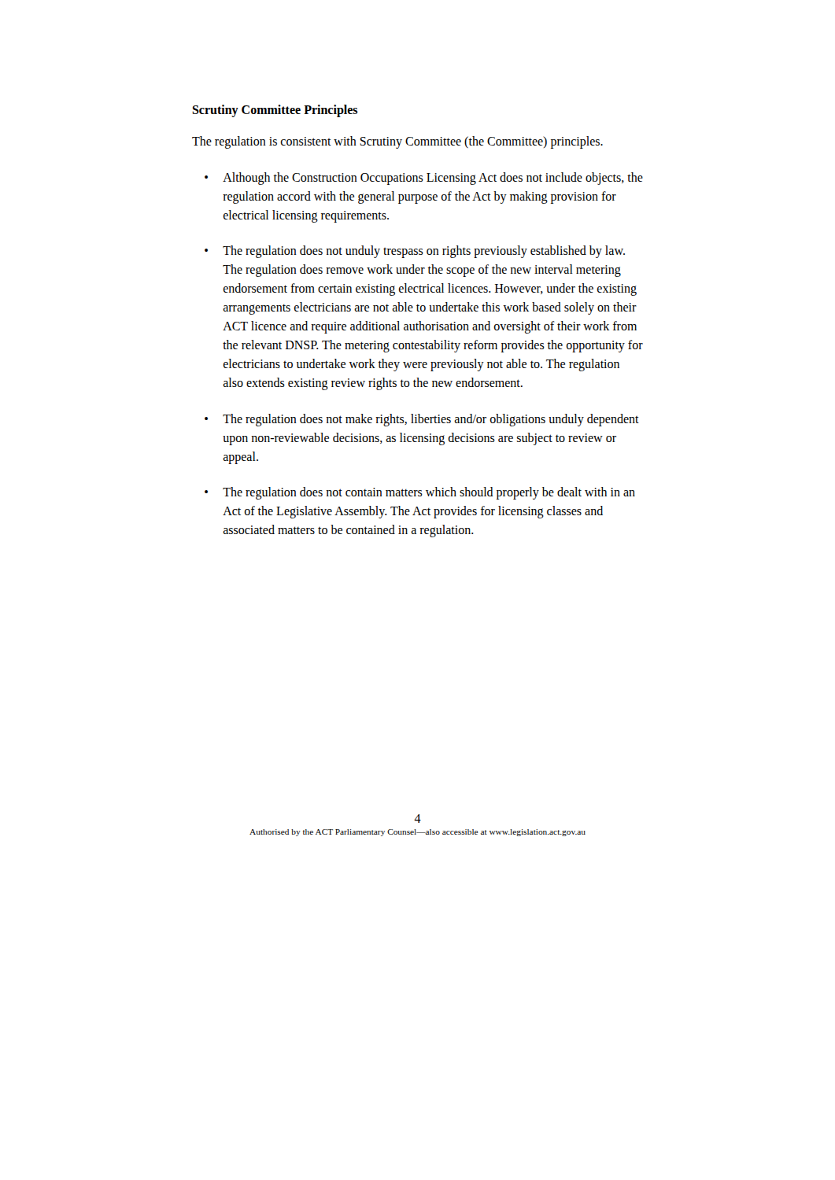Scrutiny Committee Principles
The regulation is consistent with Scrutiny Committee (the Committee) principles.
Although the Construction Occupations Licensing Act does not include objects, the regulation accord with the general purpose of the Act by making provision for electrical licensing requirements.
The regulation does not unduly trespass on rights previously established by law. The regulation does remove work under the scope of the new interval metering endorsement from certain existing electrical licences. However, under the existing arrangements electricians are not able to undertake this work based solely on their ACT licence and require additional authorisation and oversight of their work from the relevant DNSP. The metering contestability reform provides the opportunity for electricians to undertake work they were previously not able to. The regulation also extends existing review rights to the new endorsement.
The regulation does not make rights, liberties and/or obligations unduly dependent upon non-reviewable decisions, as licensing decisions are subject to review or appeal.
The regulation does not contain matters which should properly be dealt with in an Act of the Legislative Assembly. The Act provides for licensing classes and associated matters to be contained in a regulation.
4
Authorised by the ACT Parliamentary Counsel—also accessible at www.legislation.act.gov.au